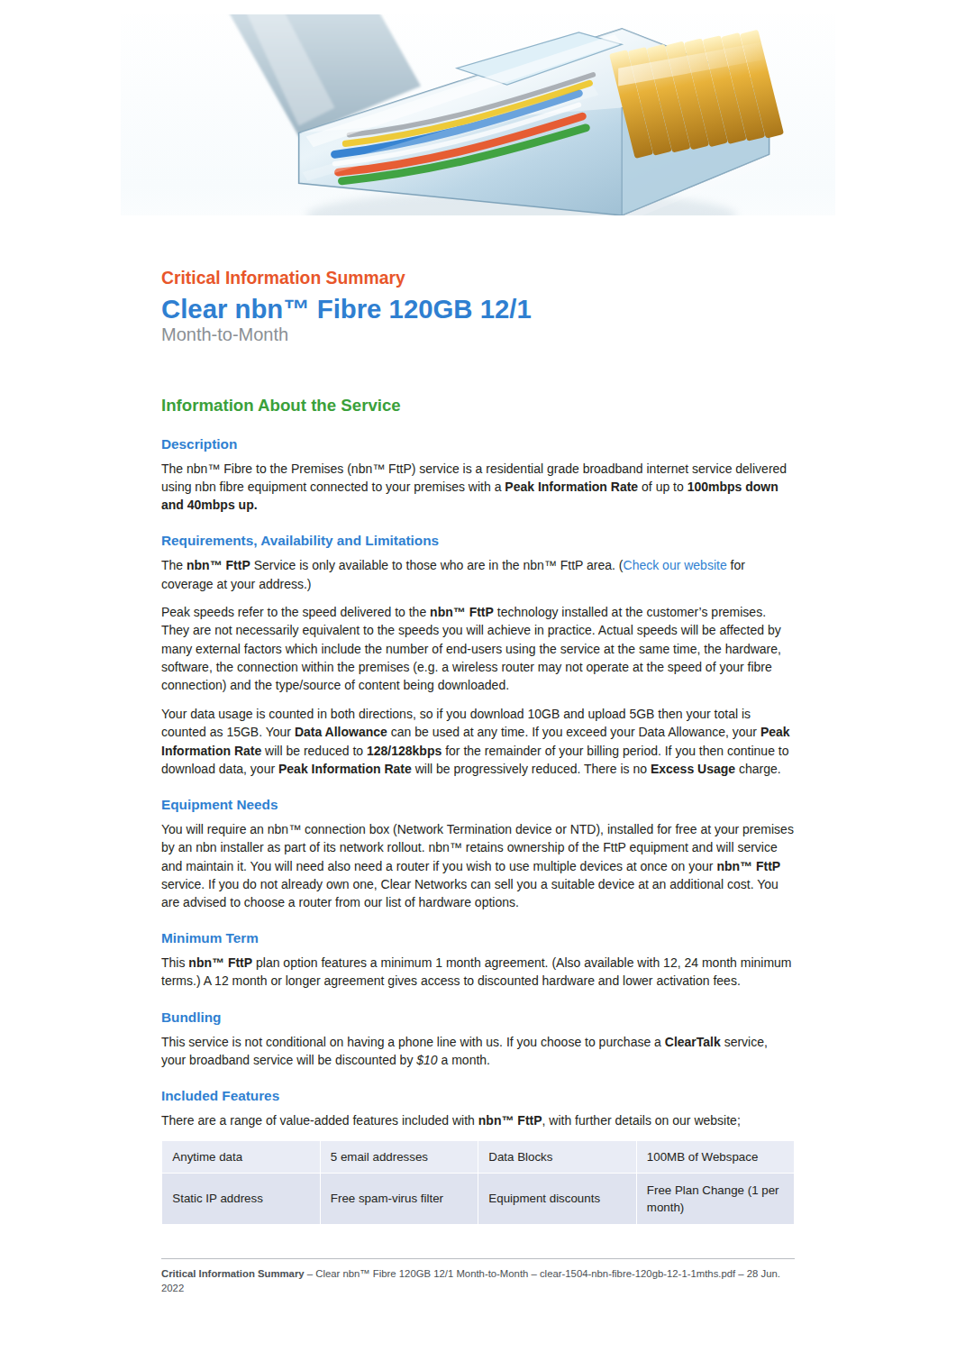Critical Information Summary
Clear nbn™ Fibre 120GB 12/1
Month-to-Month
Information About the Service
Description
The nbn™ Fibre to the Premises (nbn™ FttP) service is a residential grade broadband internet service delivered using nbn fibre equipment connected to your premises with a Peak Information Rate of up to 100mbps down and 40mbps up.
Requirements, Availability and Limitations
The nbn™ FttP Service is only available to those who are in the nbn™ FttP area. (Check our website for coverage at your address.)
Peak speeds refer to the speed delivered to the nbn™ FttP technology installed at the customer’s premises. They are not necessarily equivalent to the speeds you will achieve in practice. Actual speeds will be affected by many external factors which include the number of end-users using the service at the same time, the hardware, software, the connection within the premises (e.g. a wireless router may not operate at the speed of your fibre connection) and the type/source of content being downloaded.
Your data usage is counted in both directions, so if you download 10GB and upload 5GB then your total is counted as 15GB. Your Data Allowance can be used at any time. If you exceed your Data Allowance, your Peak Information Rate will be reduced to 128/128kbps for the remainder of your billing period. If you then continue to download data, your Peak Information Rate will be progressively reduced. There is no Excess Usage charge.
Equipment Needs
You will require an nbn™ connection box (Network Termination device or NTD), installed for free at your premises by an nbn installer as part of its network rollout. nbn™ retains ownership of the FttP equipment and will service and maintain it. You will need also need a router if you wish to use multiple devices at once on your nbn™ FttP service. If you do not already own one, Clear Networks can sell you a suitable device at an additional cost. You are advised to choose a router from our list of hardware options.
Minimum Term
This nbn™ FttP plan option features a minimum 1 month agreement. (Also available with 12, 24 month minimum terms.) A 12 month or longer agreement gives access to discounted hardware and lower activation fees.
Bundling
This service is not conditional on having a phone line with us. If you choose to purchase a ClearTalk service, your broadband service will be discounted by $10 a month.
Included Features
There are a range of value-added features included with nbn™ FttP, with further details on our website;
| Anytime data | 5 email addresses | Data Blocks | 100MB of Webspace |
| Static IP address | Free spam-virus filter | Equipment discounts | Free Plan Change (1 per month) |
Critical Information Summary – Clear nbn™ Fibre 120GB 12/1 Month-to-Month – clear-1504-nbn-fibre-120gb-12-1-1mths.pdf – 28 Jun. 2022